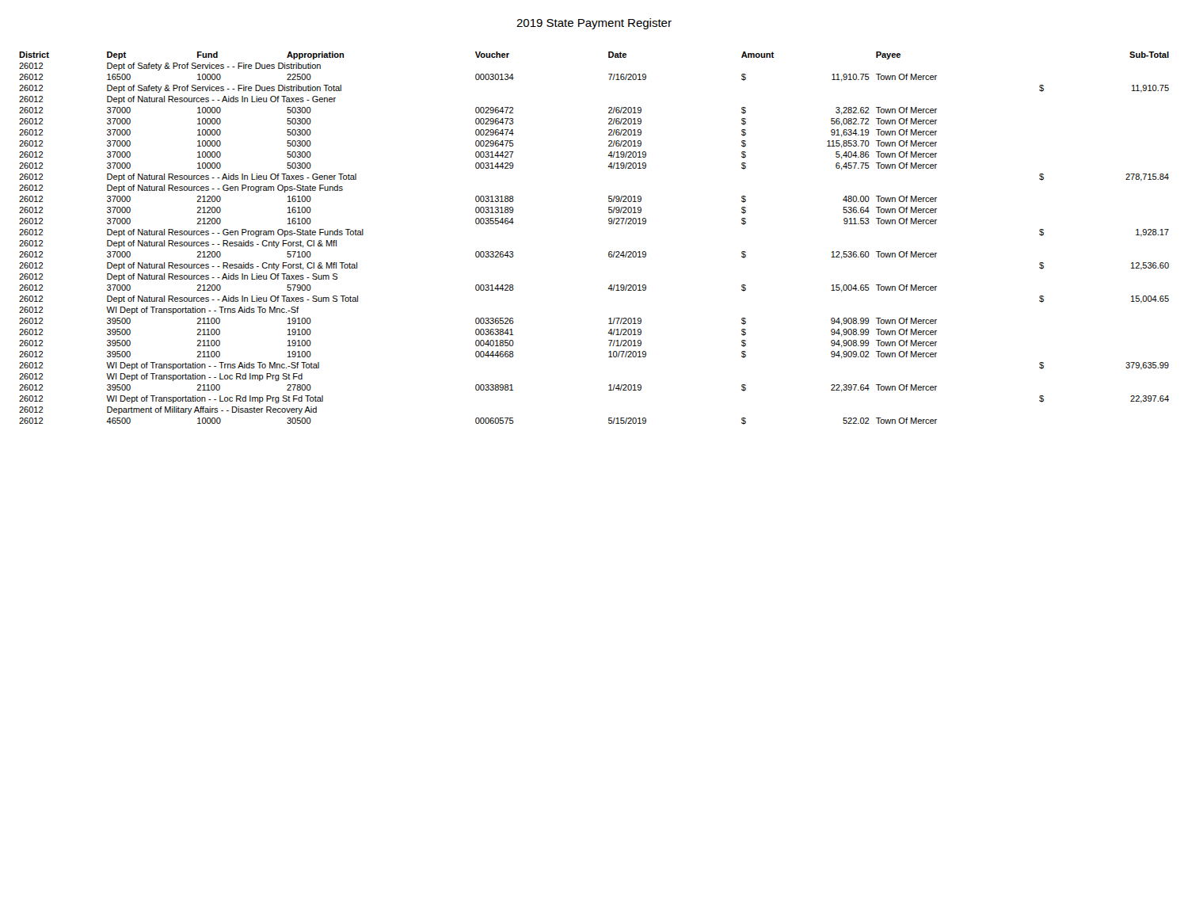2019 State Payment Register
| District | Dept | Fund | Appropriation | Voucher | Date | Amount | Payee | Sub-Total |
| --- | --- | --- | --- | --- | --- | --- | --- | --- |
| 26012 | Dept of Safety & Prof Services - - Fire Dues Distribution | | | | | |
| 26012 | 16500 | 10000 | 22500 | 00030134 | 7/16/2019 | $ | 11,910.75 | Town Of Mercer | | |
| 26012 | Dept of Safety & Prof Services - - Fire Dues Distribution Total | | | | $ | 11,910.75 |
| 26012 | Dept of Natural Resources - - Aids In Lieu Of Taxes - Gener | | | | | |
| 26012 | 37000 | 10000 | 50300 | 00296472 | 2/6/2019 | $ | 3,282.62 | Town Of Mercer | | |
| 26012 | 37000 | 10000 | 50300 | 00296473 | 2/6/2019 | $ | 56,082.72 | Town Of Mercer | | |
| 26012 | 37000 | 10000 | 50300 | 00296474 | 2/6/2019 | $ | 91,634.19 | Town Of Mercer | | |
| 26012 | 37000 | 10000 | 50300 | 00296475 | 2/6/2019 | $ | 115,853.70 | Town Of Mercer | | |
| 26012 | 37000 | 10000 | 50300 | 00314427 | 4/19/2019 | $ | 5,404.86 | Town Of Mercer | | |
| 26012 | 37000 | 10000 | 50300 | 00314429 | 4/19/2019 | $ | 6,457.75 | Town Of Mercer | | |
| 26012 | Dept of Natural Resources - - Aids In Lieu Of Taxes - Gener Total | | | | $ | 278,715.84 |
| 26012 | Dept of Natural Resources - - Gen Program Ops-State Funds | | | | | |
| 26012 | 37000 | 21200 | 16100 | 00313188 | 5/9/2019 | $ | 480.00 | Town Of Mercer | | |
| 26012 | 37000 | 21200 | 16100 | 00313189 | 5/9/2019 | $ | 536.64 | Town Of Mercer | | |
| 26012 | 37000 | 21200 | 16100 | 00355464 | 9/27/2019 | $ | 911.53 | Town Of Mercer | | |
| 26012 | Dept of Natural Resources - - Gen Program Ops-State Funds Total | | | | $ | 1,928.17 |
| 26012 | Dept of Natural Resources - - Resaids - Cnty Forst, Cl & Mfl | | | | | |
| 26012 | 37000 | 21200 | 57100 | 00332643 | 6/24/2019 | $ | 12,536.60 | Town Of Mercer | | |
| 26012 | Dept of Natural Resources - - Resaids - Cnty Forst, Cl & Mfl Total | | | | $ | 12,536.60 |
| 26012 | Dept of Natural Resources - - Aids In Lieu Of Taxes - Sum S | | | | | |
| 26012 | 37000 | 21200 | 57900 | 00314428 | 4/19/2019 | $ | 15,004.65 | Town Of Mercer | | |
| 26012 | Dept of Natural Resources - - Aids In Lieu Of Taxes - Sum S Total | | | | $ | 15,004.65 |
| 26012 | WI Dept of Transportation - - Trns Aids To Mnc.-Sf | | | | | |
| 26012 | 39500 | 21100 | 19100 | 00336526 | 1/7/2019 | $ | 94,908.99 | Town Of Mercer | | |
| 26012 | 39500 | 21100 | 19100 | 00363841 | 4/1/2019 | $ | 94,908.99 | Town Of Mercer | | |
| 26012 | 39500 | 21100 | 19100 | 00401850 | 7/1/2019 | $ | 94,908.99 | Town Of Mercer | | |
| 26012 | 39500 | 21100 | 19100 | 00444668 | 10/7/2019 | $ | 94,909.02 | Town Of Mercer | | |
| 26012 | WI Dept of Transportation - - Trns Aids To Mnc.-Sf Total | | | | $ | 379,635.99 |
| 26012 | WI Dept of Transportation - - Loc Rd Imp Prg St Fd | | | | | |
| 26012 | 39500 | 21100 | 27800 | 00338981 | 1/4/2019 | $ | 22,397.64 | Town Of Mercer | | |
| 26012 | WI Dept of Transportation - - Loc Rd Imp Prg St Fd Total | | | | $ | 22,397.64 |
| 26012 | Department of Military Affairs - - Disaster Recovery Aid | | | | | |
| 26012 | 46500 | 10000 | 30500 | 00060575 | 5/15/2019 | $ | 522.02 | Town Of Mercer | | |